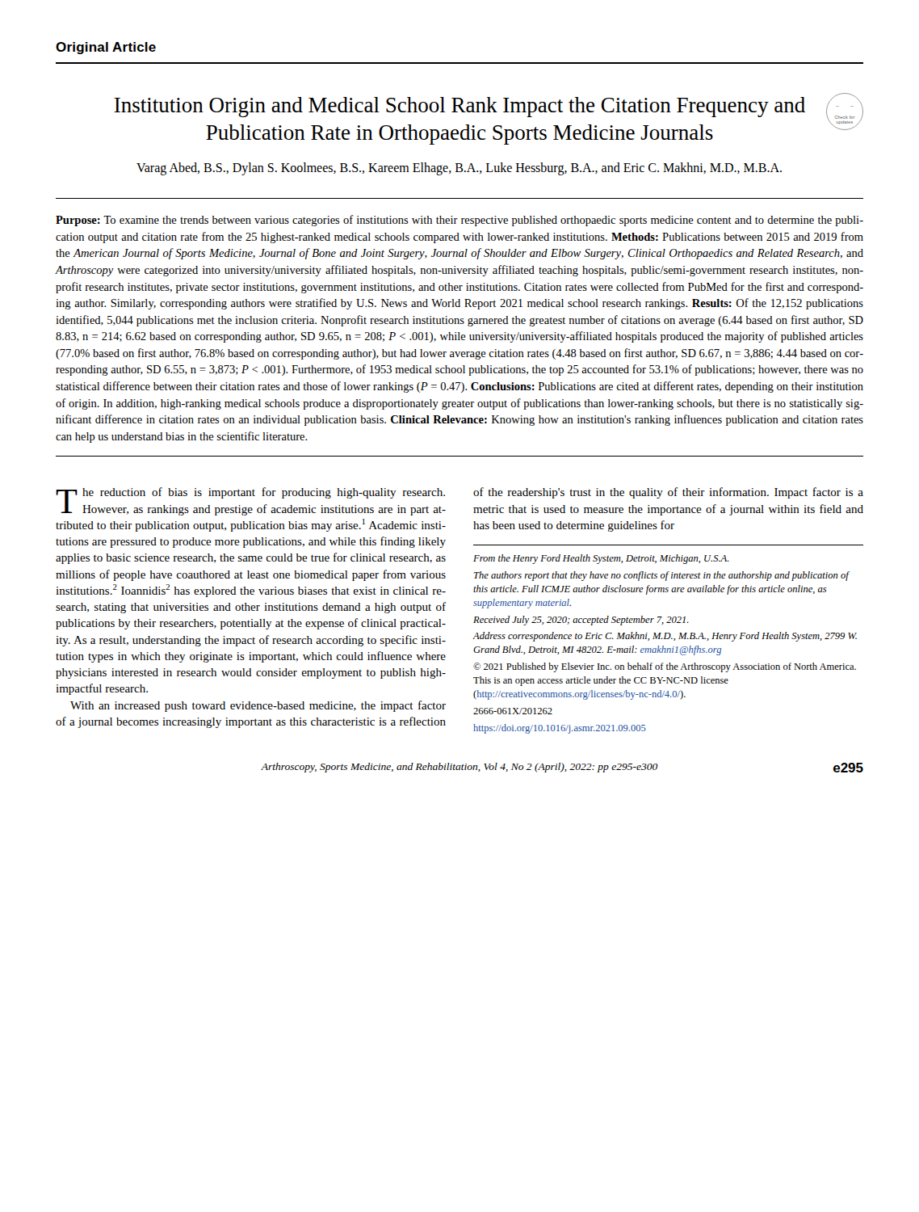Original Article
Check for updates
Institution Origin and Medical School Rank Impact the Citation Frequency and Publication Rate in Orthopaedic Sports Medicine Journals
Varag Abed, B.S., Dylan S. Koolmees, B.S., Kareem Elhage, B.A., Luke Hessburg, B.A., and Eric C. Makhni, M.D., M.B.A.
Purpose: To examine the trends between various categories of institutions with their respective published orthopaedic sports medicine content and to determine the publication output and citation rate from the 25 highest-ranked medical schools compared with lower-ranked institutions. Methods: Publications between 2015 and 2019 from the American Journal of Sports Medicine, Journal of Bone and Joint Surgery, Journal of Shoulder and Elbow Surgery, Clinical Orthopaedics and Related Research, and Arthroscopy were categorized into university/university affiliated hospitals, non-university affiliated teaching hospitals, public/semi-government research institutes, nonprofit research institutes, private sector institutions, government institutions, and other institutions. Citation rates were collected from PubMed for the first and corresponding author. Similarly, corresponding authors were stratified by U.S. News and World Report 2021 medical school research rankings. Results: Of the 12,152 publications identified, 5,044 publications met the inclusion criteria. Nonprofit research institutions garnered the greatest number of citations on average (6.44 based on first author, SD 8.83, n = 214; 6.62 based on corresponding author, SD 9.65, n = 208; P < .001), while university/university-affiliated hospitals produced the majority of published articles (77.0% based on first author, 76.8% based on corresponding author), but had lower average citation rates (4.48 based on first author, SD 6.67, n = 3,886; 4.44 based on corresponding author, SD 6.55, n = 3,873; P < .001). Furthermore, of 1953 medical school publications, the top 25 accounted for 53.1% of publications; however, there was no statistical difference between their citation rates and those of lower rankings (P = 0.47). Conclusions: Publications are cited at different rates, depending on their institution of origin. In addition, high-ranking medical schools produce a disproportionately greater output of publications than lower-ranking schools, but there is no statistically significant difference in citation rates on an individual publication basis. Clinical Relevance: Knowing how an institution's ranking influences publication and citation rates can help us understand bias in the scientific literature.
The reduction of bias is important for producing high-quality research. However, as rankings and prestige of academic institutions are in part attributed to their publication output, publication bias may arise.1 Academic institutions are pressured to produce more publications, and while this finding likely applies to basic science research, the same could be true for clinical research, as millions of people have coauthored at least one biomedical paper from various institutions.2 Ioannidis2 has explored the various biases that exist in clinical research, stating that universities and other institutions demand a high output of publications by their researchers, potentially at the expense of clinical practicality. As a result, understanding the impact of research according to specific institution types in which they originate is important, which could influence where physicians interested in research would consider employment to publish high-impactful research.
With an increased push toward evidence-based medicine, the impact factor of a journal becomes increasingly important as this characteristic is a reflection of the readership's trust in the quality of their information. Impact factor is a metric that is used to measure the importance of a journal within its field and has been used to determine guidelines for
From the Henry Ford Health System, Detroit, Michigan, U.S.A.
The authors report that they have no conflicts of interest in the authorship and publication of this article. Full ICMJE author disclosure forms are available for this article online, as supplementary material.
Received July 25, 2020; accepted September 7, 2021.
Address correspondence to Eric C. Makhni, M.D., M.B.A., Henry Ford Health System, 2799 W. Grand Blvd., Detroit, MI 48202. E-mail: emakhni1@hfhs.org
© 2021 Published by Elsevier Inc. on behalf of the Arthroscopy Association of North America. This is an open access article under the CC BY-NC-ND license (http://creativecommons.org/licenses/by-nc-nd/4.0/).
2666-061X/201262
https://doi.org/10.1016/j.asmr.2021.09.005
Arthroscopy, Sports Medicine, and Rehabilitation, Vol 4, No 2 (April), 2022: pp e295-e300 e295